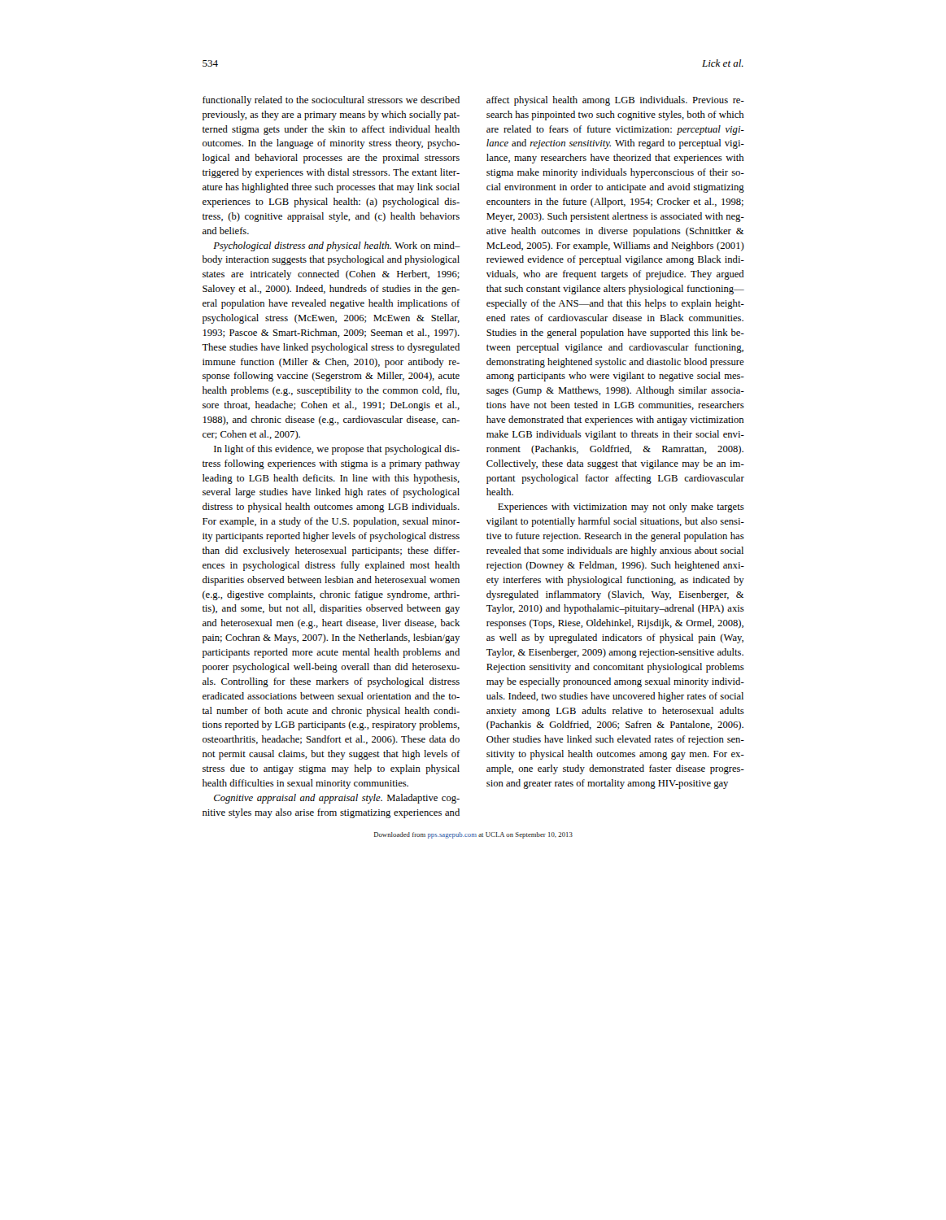534 Lick et al.
functionally related to the sociocultural stressors we described previously, as they are a primary means by which socially patterned stigma gets under the skin to affect individual health outcomes. In the language of minority stress theory, psychological and behavioral processes are the proximal stressors triggered by experiences with distal stressors. The extant literature has highlighted three such processes that may link social experiences to LGB physical health: (a) psychological distress, (b) cognitive appraisal style, and (c) health behaviors and beliefs.
Psychological distress and physical health. Work on mind–body interaction suggests that psychological and physiological states are intricately connected (Cohen & Herbert, 1996; Salovey et al., 2000). Indeed, hundreds of studies in the general population have revealed negative health implications of psychological stress (McEwen, 2006; McEwen & Stellar, 1993; Pascoe & Smart-Richman, 2009; Seeman et al., 1997). These studies have linked psychological stress to dysregulated immune function (Miller & Chen, 2010), poor antibody response following vaccine (Segerstrom & Miller, 2004), acute health problems (e.g., susceptibility to the common cold, flu, sore throat, headache; Cohen et al., 1991; DeLongis et al., 1988), and chronic disease (e.g., cardiovascular disease, cancer; Cohen et al., 2007).
In light of this evidence, we propose that psychological distress following experiences with stigma is a primary pathway leading to LGB health deficits. In line with this hypothesis, several large studies have linked high rates of psychological distress to physical health outcomes among LGB individuals. For example, in a study of the U.S. population, sexual minority participants reported higher levels of psychological distress than did exclusively heterosexual participants; these differences in psychological distress fully explained most health disparities observed between lesbian and heterosexual women (e.g., digestive complaints, chronic fatigue syndrome, arthritis), and some, but not all, disparities observed between gay and heterosexual men (e.g., heart disease, liver disease, back pain; Cochran & Mays, 2007). In the Netherlands, lesbian/gay participants reported more acute mental health problems and poorer psychological well-being overall than did heterosexuals. Controlling for these markers of psychological distress eradicated associations between sexual orientation and the total number of both acute and chronic physical health conditions reported by LGB participants (e.g., respiratory problems, osteoarthritis, headache; Sandfort et al., 2006). These data do not permit causal claims, but they suggest that high levels of stress due to antigay stigma may help to explain physical health difficulties in sexual minority communities.
Cognitive appraisal and appraisal style. Maladaptive cognitive styles may also arise from stigmatizing experiences and affect physical health among LGB individuals. Previous research has pinpointed two such cognitive styles, both of which are related to fears of future victimization: perceptual vigilance and rejection sensitivity. With regard to perceptual vigilance, many researchers have theorized that experiences with stigma make minority individuals hyperconscious of their social environment in order to anticipate and avoid stigmatizing encounters in the future (Allport, 1954; Crocker et al., 1998; Meyer, 2003). Such persistent alertness is associated with negative health outcomes in diverse populations (Schnittker & McLeod, 2005). For example, Williams and Neighbors (2001) reviewed evidence of perceptual vigilance among Black individuals, who are frequent targets of prejudice. They argued that such constant vigilance alters physiological functioning—especially of the ANS—and that this helps to explain heightened rates of cardiovascular disease in Black communities. Studies in the general population have supported this link between perceptual vigilance and cardiovascular functioning, demonstrating heightened systolic and diastolic blood pressure among participants who were vigilant to negative social messages (Gump & Matthews, 1998). Although similar associations have not been tested in LGB communities, researchers have demonstrated that experiences with antigay victimization make LGB individuals vigilant to threats in their social environment (Pachankis, Goldfried, & Ramrattan, 2008). Collectively, these data suggest that vigilance may be an important psychological factor affecting LGB cardiovascular health.
Experiences with victimization may not only make targets vigilant to potentially harmful social situations, but also sensitive to future rejection. Research in the general population has revealed that some individuals are highly anxious about social rejection (Downey & Feldman, 1996). Such heightened anxiety interferes with physiological functioning, as indicated by dysregulated inflammatory (Slavich, Way, Eisenberger, & Taylor, 2010) and hypothalamic–pituitary–adrenal (HPA) axis responses (Tops, Riese, Oldehinkel, Rijsdijk, & Ormel, 2008), as well as by upregulated indicators of physical pain (Way, Taylor, & Eisenberger, 2009) among rejection-sensitive adults. Rejection sensitivity and concomitant physiological problems may be especially pronounced among sexual minority individuals. Indeed, two studies have uncovered higher rates of social anxiety among LGB adults relative to heterosexual adults (Pachankis & Goldfried, 2006; Safren & Pantalone, 2006). Other studies have linked such elevated rates of rejection sensitivity to physical health outcomes among gay men. For example, one early study demonstrated faster disease progression and greater rates of mortality among HIV-positive gay
Downloaded from pps.sagepub.com at UCLA on September 10, 2013